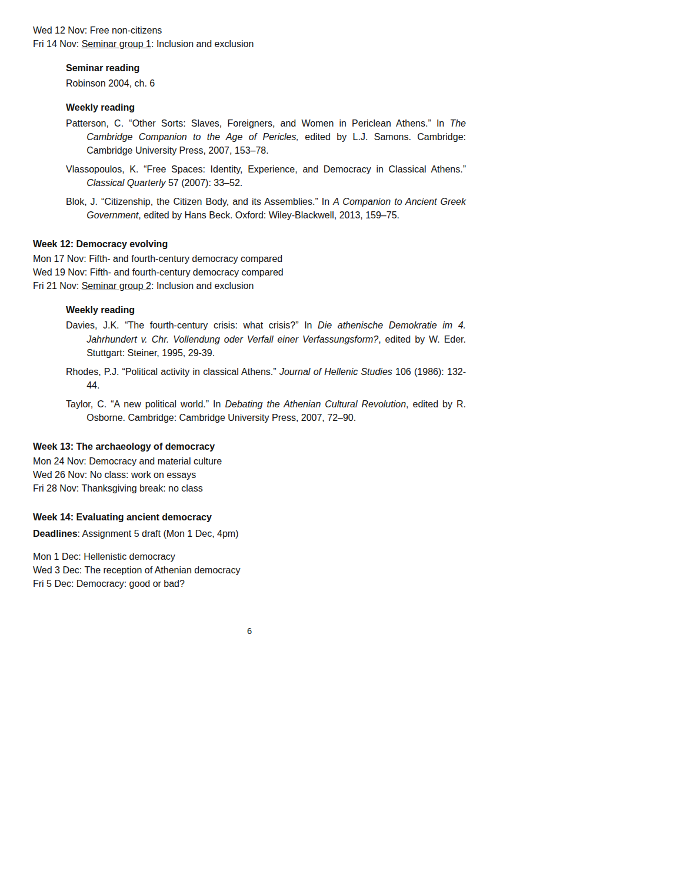Wed 12 Nov: Free non-citizens
Fri 14 Nov: Seminar group 1: Inclusion and exclusion
Seminar reading
Robinson 2004, ch. 6
Weekly reading
Patterson, C. “Other Sorts: Slaves, Foreigners, and Women in Periclean Athens.” In The Cambridge Companion to the Age of Pericles, edited by L.J. Samons. Cambridge: Cambridge University Press, 2007, 153–78.
Vlassopoulos, K. “Free Spaces: Identity, Experience, and Democracy in Classical Athens.” Classical Quarterly 57 (2007): 33–52.
Blok, J. “Citizenship, the Citizen Body, and its Assemblies.” In A Companion to Ancient Greek Government, edited by Hans Beck. Oxford: Wiley-Blackwell, 2013, 159–75.
Week 12: Democracy evolving
Mon 17 Nov: Fifth- and fourth-century democracy compared
Wed 19 Nov: Fifth- and fourth-century democracy compared
Fri 21 Nov: Seminar group 2: Inclusion and exclusion
Weekly reading
Davies, J.K. “The fourth-century crisis: what crisis?” In Die athenische Demokratie im 4. Jahrhundert v. Chr. Vollendung oder Verfall einer Verfassungsform?, edited by W. Eder. Stuttgart: Steiner, 1995, 29-39.
Rhodes, P.J. “Political activity in classical Athens.” Journal of Hellenic Studies 106 (1986): 132-44.
Taylor, C. “A new political world.” In Debating the Athenian Cultural Revolution, edited by R. Osborne. Cambridge: Cambridge University Press, 2007, 72–90.
Week 13: The archaeology of democracy
Mon 24 Nov: Democracy and material culture
Wed 26 Nov: No class: work on essays
Fri 28 Nov: Thanksgiving break: no class
Week 14: Evaluating ancient democracy
Deadlines: Assignment 5 draft (Mon 1 Dec, 4pm)
Mon 1 Dec: Hellenistic democracy
Wed 3 Dec: The reception of Athenian democracy
Fri 5 Dec: Democracy: good or bad?
6